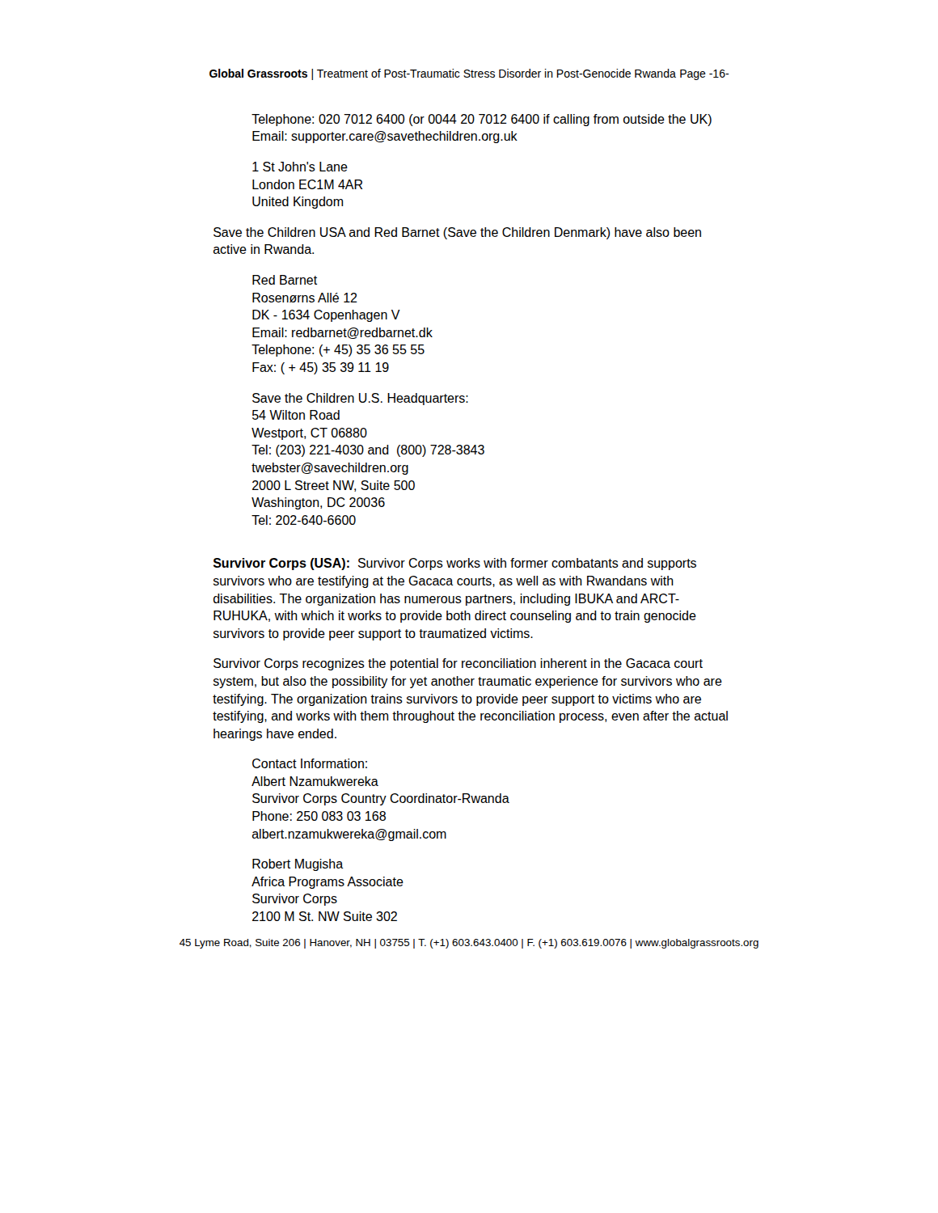Global Grassroots | Treatment of Post-Traumatic Stress Disorder in Post-Genocide Rwanda
Page -16-
Telephone: 020 7012 6400 (or 0044 20 7012 6400 if calling from outside the UK)
Email: supporter.care@savethechildren.org.uk
1 St John's Lane
London EC1M 4AR
United Kingdom
Save the Children USA and Red Barnet (Save the Children Denmark) have also been active in Rwanda.
Red Barnet
Rosenørns Allé 12
DK - 1634 Copenhagen V
Email: redbarnet@redbarnet.dk
Telephone: (+ 45) 35 36 55 55
Fax: ( + 45) 35 39 11 19
Save the Children U.S. Headquarters:
54 Wilton Road
Westport, CT 06880
Tel: (203) 221-4030 and (800) 728-3843
twebster@savechildren.org
2000 L Street NW, Suite 500
Washington, DC 20036
Tel: 202-640-6600
Survivor Corps (USA): Survivor Corps works with former combatants and supports survivors who are testifying at the Gacaca courts, as well as with Rwandans with disabilities. The organization has numerous partners, including IBUKA and ARCT-RUHUKA, with which it works to provide both direct counseling and to train genocide survivors to provide peer support to traumatized victims.
Survivor Corps recognizes the potential for reconciliation inherent in the Gacaca court system, but also the possibility for yet another traumatic experience for survivors who are testifying. The organization trains survivors to provide peer support to victims who are testifying, and works with them throughout the reconciliation process, even after the actual hearings have ended.
Contact Information:
Albert Nzamukwereka
Survivor Corps Country Coordinator-Rwanda
Phone: 250 083 03 168
albert.nzamukwereka@gmail.com
Robert Mugisha
Africa Programs Associate
Survivor Corps
2100 M St. NW Suite 302
45 Lyme Road, Suite 206 | Hanover, NH | 03755 | T. (+1) 603.643.0400 | F. (+1) 603.619.0076 | www.globalgrassroots.org